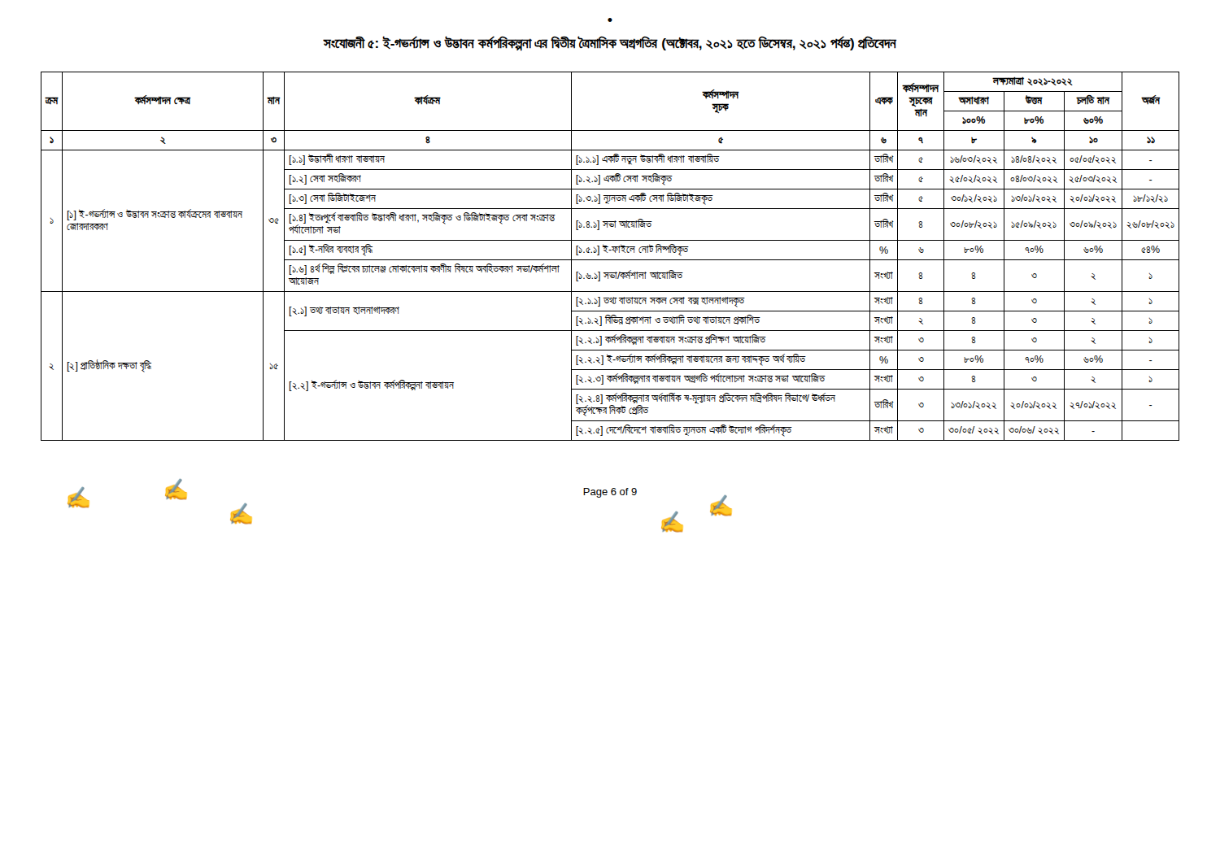•
সংযোজনী ৫: ই-গভর্ন্যান্স ও উদ্ভাবন কর্মপরিকল্পনা এর দ্বিতীয় ত্রৈমাসিক অগ্রগতির (অক্টোবর, ২০২১ হতে ডিসেম্বর, ২০২১ পর্যন্ত) প্রতিবেদন
| ক্রম | কর্মসম্পাদন ক্ষেত্র | মান | কার্যক্রম | কর্মসম্পাদন সূচক | একক | কর্মসম্পাদন সূচকের মান | লক্ষ্যমাত্রা ২০২১-২০২২ | অর্জন |
| --- | --- | --- | --- | --- | --- | --- | --- | --- |
| অসাধারণ | উত্তম | চলতি মান |
| ১০০% | ৮০% | ৬০% |
| ১ | ২ | ৩ | ৪ | ৫ | ৬ | ৭ | ৮ | ৯ | ১০ | ১১ |
| ১ | [১] ই-গভর্ন্যান্স ও উদ্ভাবন সংক্রান্ত কার্যক্রমের বাস্তবায়ন জোরদারকরণ | ৩৫ | [১.১] উদ্ভাবনী ধারণা বাস্তবায়ন | [১.১.১] একটি নতুন উদ্ভাবনী ধারণা বাস্তবায়িত | তারিখ | ৫ | ১৬/০৩/২০২২ | ১৪/০৪/২০২২ | ০৫/০৫/২০২২ | - |
| [১.২] সেবা সহজিকরণ | [১.২.১] একটি সেবা সহজিকৃত | তারিখ | ৫ | ২৫/০২/২০২২ | ০৪/০৩/২০২২ | ২৫/০৩/২০২২ | - |
| [১.৩] সেবা ডিজিটাইজেশন | [১.৩.১] ন্যূনতম একটি সেবা ডিজিটাইজকৃত | তারিখ | ৫ | ৩০/১২/২০২১ | ১৩/০১/২০২২ | ২০/০১/২০২২ | ১৮/১২/২১ |
| [১.৪] ইতঃপূর্বে বাস্তবায়িত উদ্ভাবনী ধারণা, সহজিকৃত ও ডিজিটাইজকৃত সেবা সংক্রান্ত পর্যালোচনা সভা | [১.৪.১] সভা আয়োজিত | তারিখ | ৪ | ৩০/০৮/২০২১ | ১৫/০৯/২০২১ | ৩০/০৯/২০২১ | ২৬/০৮/২০২১ |
| [১.৫] ই-নথির ব্যবহার বৃদ্ধি | [১.৫.১] ই-ফাইলে নোট নিষ্পত্তিকৃত | % | ৬ | ৮০% | ৭০% | ৬০% | ৫৪% |
| [১.৬] ৪র্থ শিল্প বিপ্লবের চ্যালেঞ্জ মোকাবেলায় করণীয় বিষয়ে অবহিতকরণ সভা/কর্মশালা আয়োজন | [১.৬.১] সভা/কর্মশালা আয়োজিত | সংখ্যা | ৪ | ৪ | ৩ | ২ | ১ |
| ২ | [২] প্রাতিষ্ঠানিক দক্ষতা বৃদ্ধি | ১৫ | [২.১] তথ্য বাতায়ন হালনাগাদকরণ | [২.১.১] তথ্য বাতায়নে সকল সেবা বক্স হালনাগাদকৃত | সংখ্যা | ৪ | ৪ | ৩ | ২ | ১ |
| [২.১.২] বিভিন্ন প্রকাশনা ও তথ্যাদি তথ্য বাতায়নে প্রকাশিত | সংখ্যা | ২ | ৪ | ৩ | ২ | ১ |
| [২.২] ই-গভর্ন্যান্স ও উদ্ভাবন কর্মপরিকল্পনা বাস্তবায়ন | [২.২.১] কর্মপরিকল্পনা বাস্তবায়ন সংক্রান্ত প্রশিক্ষণ আয়োজিত | সংখ্যা | ৩ | ৪ | ৩ | ২ | ১ |
| [২.২.২] ই-গভর্ন্যান্স কর্মপরিকল্পনা বাস্তবায়নের জন্য বরাদ্দকৃত অর্থ ব্যয়িত | % | ৩ | ৮০% | ৭০% | ৬০% | - |
| [২.২.৩] কর্মপরিকল্পনার বাস্তবায়ন অগ্রগতি পর্যালোচনা সংক্রান্ত সভা আয়োজিত | সংখ্যা | ৩ | ৪ | ৩ | ২ | ১ |
| [২.২.৪] কর্মপরিকল্পনার অর্ধবার্ষিক স্ব-মূল্যায়ন প্রতিবেদন মন্ত্রিপরিষদ বিভাগে/ ঊর্ধ্বতন কর্তৃপক্ষের নিকট প্রেরিত | তারিখ | ৩ | ১৩/০১/২০২২ | ২০/০১/২০২২ | ২৭/০১/২০২২ | - |
| [২.২.৫] দেশে/বিদেশে বাস্তবায়িত ন্যূনতম একটি উদ্যোগ পরিদর্শনকৃত | সংখ্যা | ৩ | ৩০/০৫/ ২০২২ | ৩০/০৬/ ২০২২ | - | |
✍ ✍ ✍ ✍ ✍
Page 6 of 9